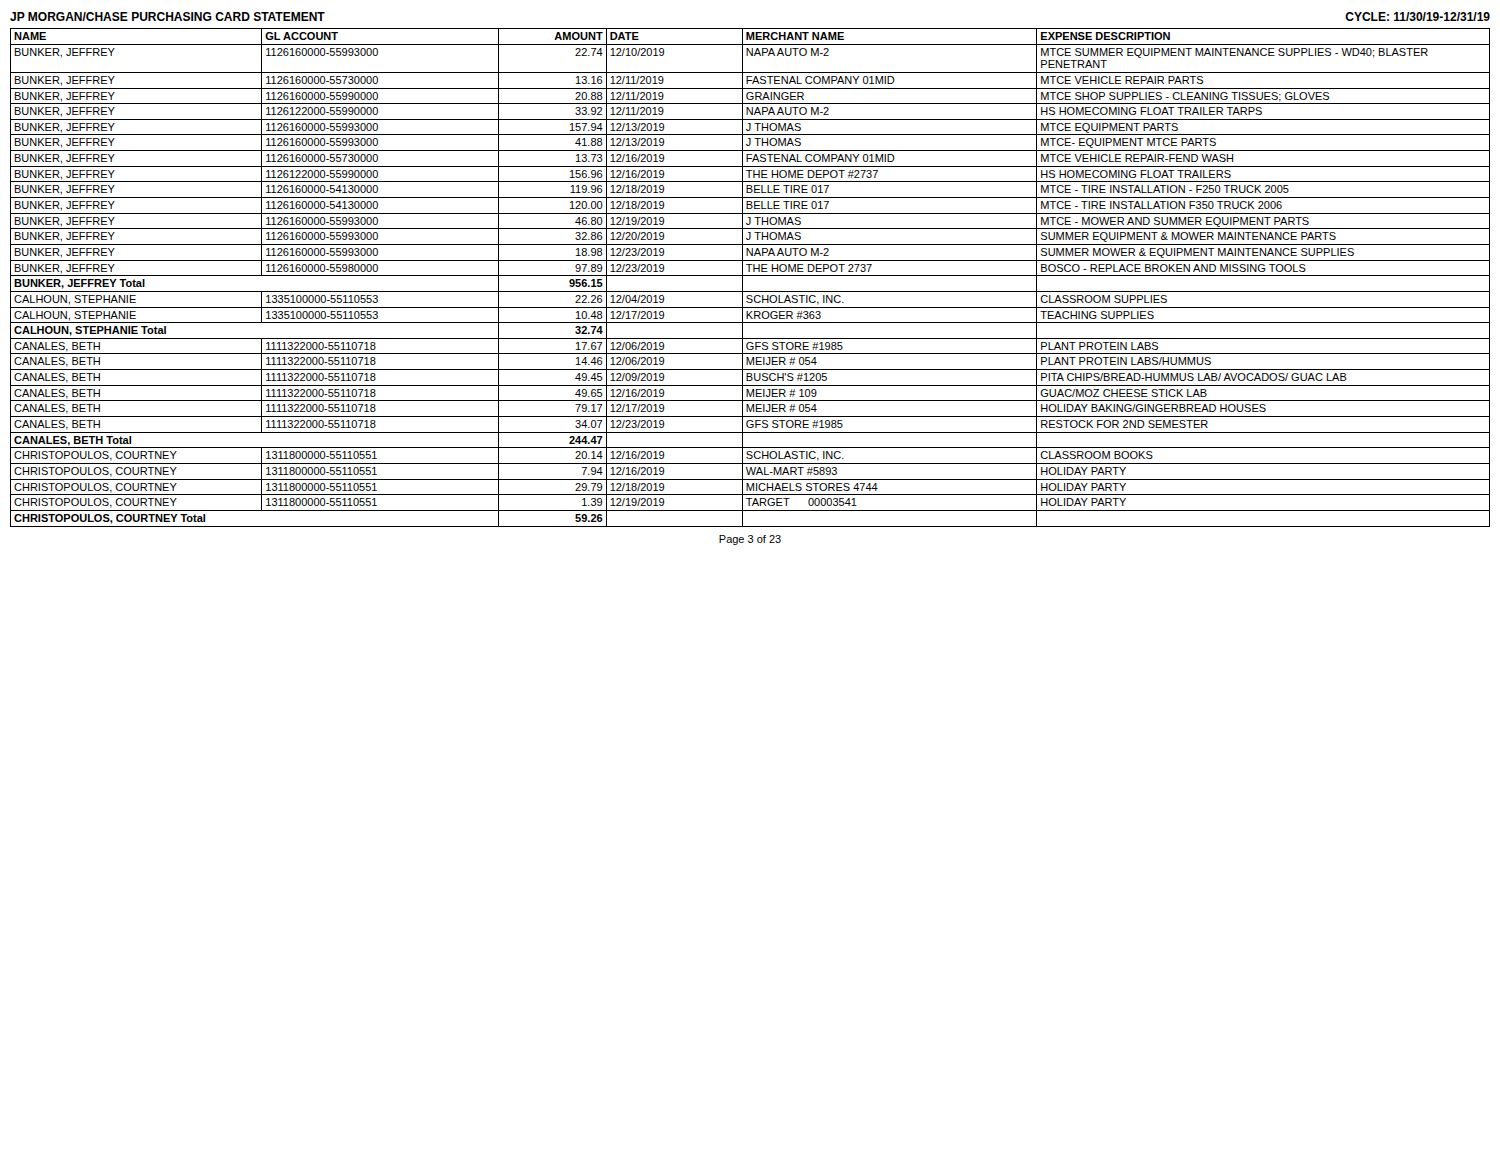JP MORGAN/CHASE PURCHASING CARD STATEMENT CYCLE: 11/30/19-12/31/19
| NAME | GL ACCOUNT | AMOUNT | DATE | MERCHANT NAME | EXPENSE DESCRIPTION |
| --- | --- | --- | --- | --- | --- |
| BUNKER, JEFFREY | 1126160000-55993000 | 22.74 | 12/10/2019 | NAPA AUTO M-2 | MTCE SUMMER EQUIPMENT MAINTENANCE SUPPLIES - WD40; BLASTER PENETRANT |
| BUNKER, JEFFREY | 1126160000-55730000 | 13.16 | 12/11/2019 | FASTENAL COMPANY 01MID | MTCE VEHICLE REPAIR PARTS |
| BUNKER, JEFFREY | 1126160000-55990000 | 20.88 | 12/11/2019 | GRAINGER | MTCE SHOP SUPPLIES - CLEANING TISSUES; GLOVES |
| BUNKER, JEFFREY | 1126122000-55990000 | 33.92 | 12/11/2019 | NAPA AUTO M-2 | HS HOMECOMING FLOAT TRAILER TARPS |
| BUNKER, JEFFREY | 1126160000-55993000 | 157.94 | 12/13/2019 | J THOMAS | MTCE EQUIPMENT PARTS |
| BUNKER, JEFFREY | 1126160000-55993000 | 41.88 | 12/13/2019 | J THOMAS | MTCE- EQUIPMENT MTCE PARTS |
| BUNKER, JEFFREY | 1126160000-55730000 | 13.73 | 12/16/2019 | FASTENAL COMPANY 01MID | MTCE VEHICLE REPAIR-FEND WASH |
| BUNKER, JEFFREY | 1126122000-55990000 | 156.96 | 12/16/2019 | THE HOME DEPOT #2737 | HS HOMECOMING FLOAT TRAILERS |
| BUNKER, JEFFREY | 1126160000-54130000 | 119.96 | 12/18/2019 | BELLE TIRE 017 | MTCE - TIRE INSTALLATION - F250 TRUCK 2005 |
| BUNKER, JEFFREY | 1126160000-54130000 | 120.00 | 12/18/2019 | BELLE TIRE 017 | MTCE - TIRE INSTALLATION F350 TRUCK 2006 |
| BUNKER, JEFFREY | 1126160000-55993000 | 46.80 | 12/19/2019 | J THOMAS | MTCE - MOWER AND SUMMER EQUIPMENT PARTS |
| BUNKER, JEFFREY | 1126160000-55993000 | 32.86 | 12/20/2019 | J THOMAS | SUMMER EQUIPMENT & MOWER MAINTENANCE PARTS |
| BUNKER, JEFFREY | 1126160000-55993000 | 18.98 | 12/23/2019 | NAPA AUTO M-2 | SUMMER MOWER & EQUIPMENT MAINTENANCE SUPPLIES |
| BUNKER, JEFFREY | 1126160000-55980000 | 97.89 | 12/23/2019 | THE HOME DEPOT 2737 | BOSCO - REPLACE BROKEN AND MISSING TOOLS |
| BUNKER, JEFFREY Total | 956.15 | | | |
| CALHOUN, STEPHANIE | 1335100000-55110553 | 22.26 | 12/04/2019 | SCHOLASTIC, INC. | CLASSROOM SUPPLIES |
| CALHOUN, STEPHANIE | 1335100000-55110553 | 10.48 | 12/17/2019 | KROGER #363 | TEACHING SUPPLIES |
| CALHOUN, STEPHANIE Total | 32.74 | | | |
| CANALES, BETH | 1111322000-55110718 | 17.67 | 12/06/2019 | GFS STORE #1985 | PLANT PROTEIN LABS |
| CANALES, BETH | 1111322000-55110718 | 14.46 | 12/06/2019 | MEIJER # 054 | PLANT PROTEIN LABS/HUMMUS |
| CANALES, BETH | 1111322000-55110718 | 49.45 | 12/09/2019 | BUSCH'S #1205 | PITA CHIPS/BREAD-HUMMUS LAB/ AVOCADOS/ GUAC LAB |
| CANALES, BETH | 1111322000-55110718 | 49.65 | 12/16/2019 | MEIJER # 109 | GUAC/MOZ CHEESE STICK LAB |
| CANALES, BETH | 1111322000-55110718 | 79.17 | 12/17/2019 | MEIJER # 054 | HOLIDAY BAKING/GINGERBREAD HOUSES |
| CANALES, BETH | 1111322000-55110718 | 34.07 | 12/23/2019 | GFS STORE #1985 | RESTOCK FOR 2ND SEMESTER |
| CANALES, BETH Total | 244.47 | | | |
| CHRISTOPOULOS, COURTNEY | 1311800000-55110551 | 20.14 | 12/16/2019 | SCHOLASTIC, INC. | CLASSROOM BOOKS |
| CHRISTOPOULOS, COURTNEY | 1311800000-55110551 | 7.94 | 12/16/2019 | WAL-MART #5893 | HOLIDAY PARTY |
| CHRISTOPOULOS, COURTNEY | 1311800000-55110551 | 29.79 | 12/18/2019 | MICHAELS STORES 4744 | HOLIDAY PARTY |
| CHRISTOPOULOS, COURTNEY | 1311800000-55110551 | 1.39 | 12/19/2019 | TARGET 00003541 | HOLIDAY PARTY |
| CHRISTOPOULOS, COURTNEY Total | 59.26 | | | |
Page 3 of 23